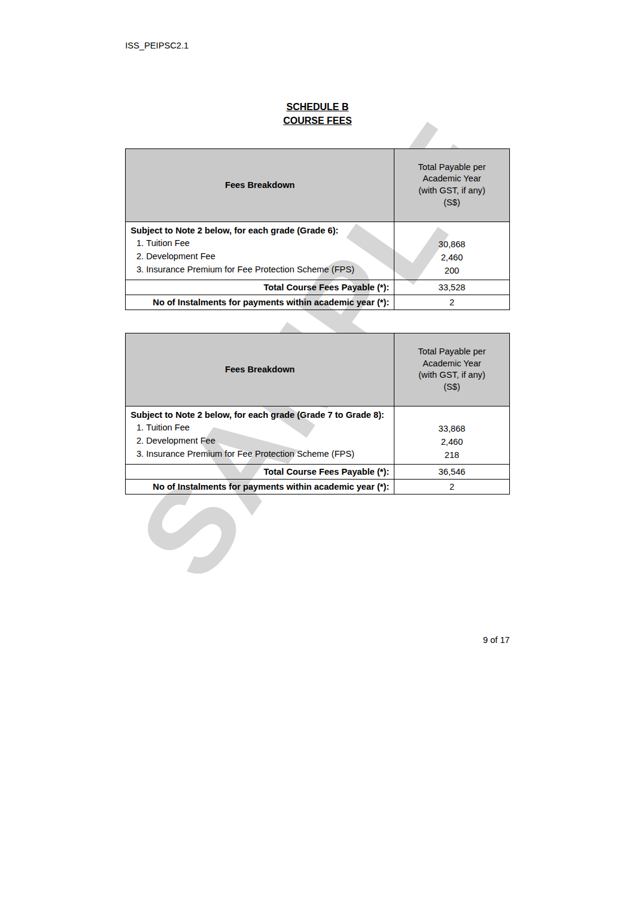SAMPLE
ISS_PEIPSC2.1
SCHEDULE B
COURSE FEES
| Fees Breakdown | Total Payable per Academic Year (with GST, if any) (S$) |
| Subject to Note 2 below, for each grade (Grade 6): Tuition Fee Development Fee Insurance Premium for Fee Protection Scheme (FPS) | 30,868 2,460 200 |
| Total Course Fees Payable (*): | 33,528 |
| No of Instalments for payments within academic year (*): | 2 |
| Fees Breakdown | Total Payable per Academic Year (with GST, if any) (S$) |
| Subject to Note 2 below, for each grade (Grade 7 to Grade 8): Tuition Fee Development Fee Insurance Premium for Fee Protection Scheme (FPS) | 33,868 2,460 218 |
| Total Course Fees Payable (*): | 36,546 |
| No of Instalments for payments within academic year (*): | 2 |
9 of 17